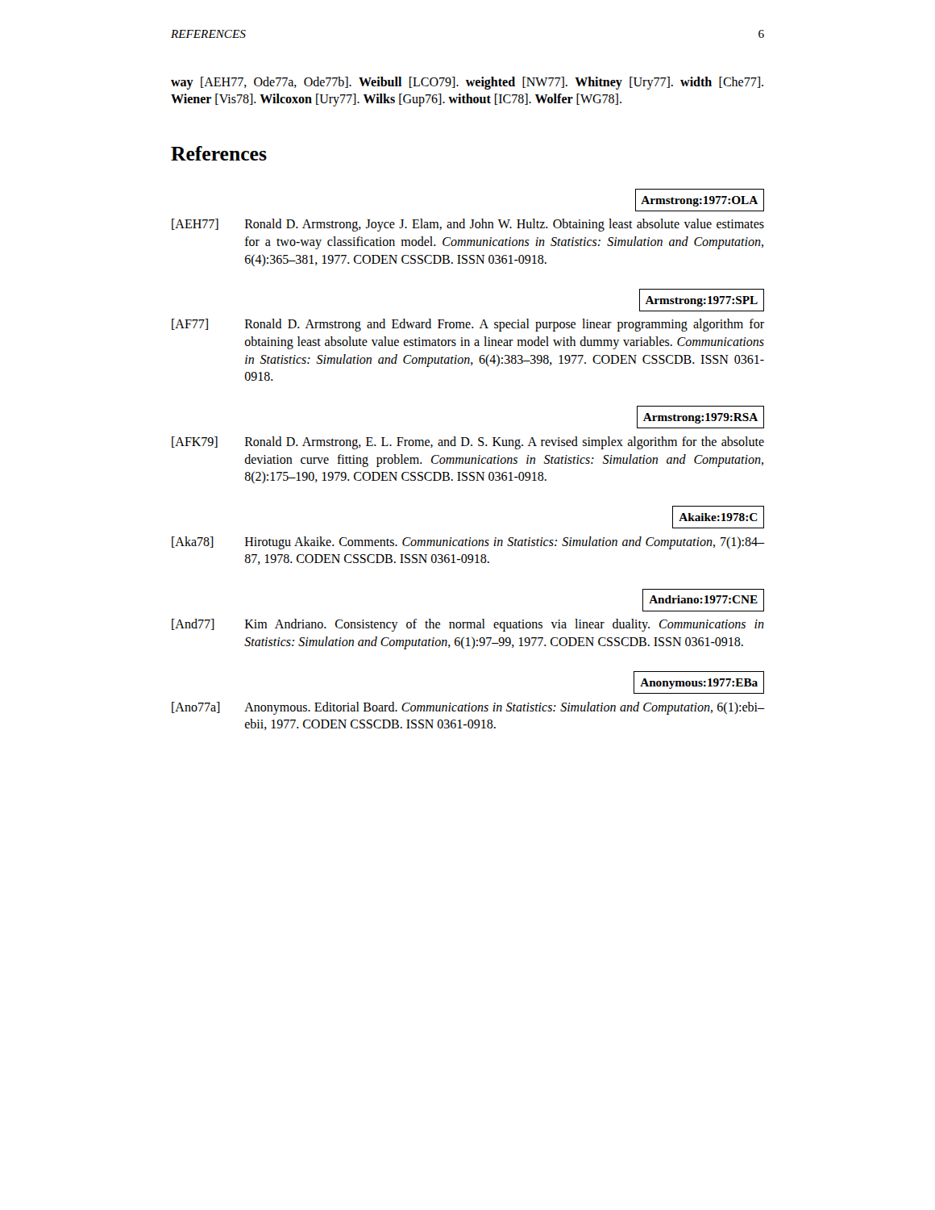REFERENCES 6
way [AEH77, Ode77a, Ode77b]. Weibull [LCO79]. weighted [NW77]. Whitney [Ury77]. width [Che77]. Wiener [Vis78]. Wilcoxon [Ury77]. Wilks [Gup76]. without [IC78]. Wolfer [WG78].
References
Armstrong:1977:OLA
[AEH77]
Ronald D. Armstrong, Joyce J. Elam, and John W. Hultz. Obtaining least absolute value estimates for a two-way classification model. Communications in Statistics: Simulation and Computation, 6(4):365–381, 1977. CODEN CSSCDB. ISSN 0361-0918.
Armstrong:1977:SPL
[AF77]
Ronald D. Armstrong and Edward Frome. A special purpose linear programming algorithm for obtaining least absolute value estimators in a linear model with dummy variables. Communications in Statistics: Simulation and Computation, 6(4):383–398, 1977. CODEN CSSCDB. ISSN 0361-0918.
Armstrong:1979:RSA
[AFK79]
Ronald D. Armstrong, E. L. Frome, and D. S. Kung. A revised simplex algorithm for the absolute deviation curve fitting problem. Communications in Statistics: Simulation and Computation, 8(2):175–190, 1979. CODEN CSSCDB. ISSN 0361-0918.
Akaike:1978:C
[Aka78]
Hirotugu Akaike. Comments. Communications in Statistics: Simulation and Computation, 7(1):84–87, 1978. CODEN CSSCDB. ISSN 0361-0918.
Andriano:1977:CNE
[And77]
Kim Andriano. Consistency of the normal equations via linear duality. Communications in Statistics: Simulation and Computation, 6(1):97–99, 1977. CODEN CSSCDB. ISSN 0361-0918.
Anonymous:1977:EBa
[Ano77a]
Anonymous. Editorial Board. Communications in Statistics: Simulation and Computation, 6(1):ebi–ebii, 1977. CODEN CSSCDB. ISSN 0361-0918.